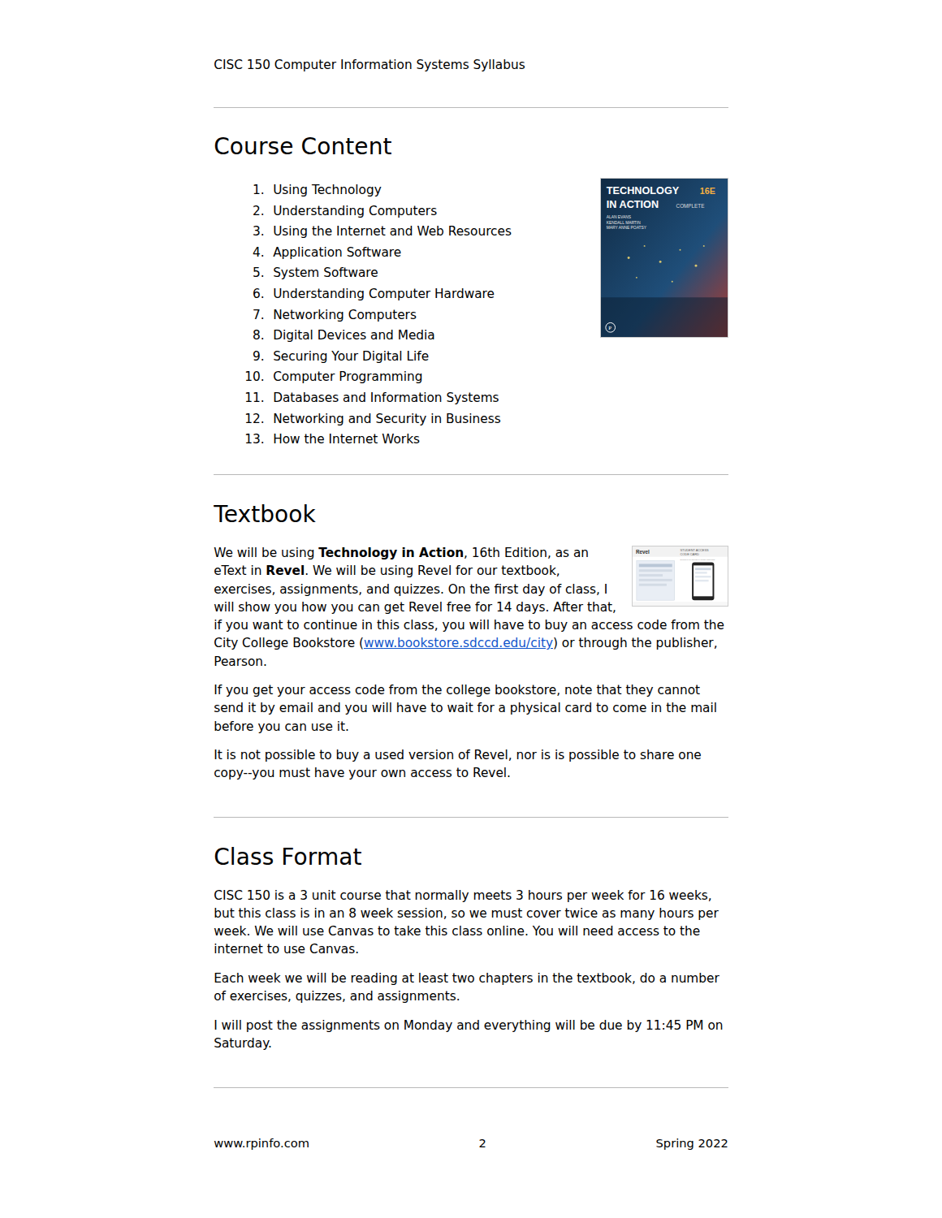CISC 150 Computer Information Systems Syllabus
Course Content
Using Technology
Understanding Computers
Using the Internet and Web Resources
Application Software
System Software
Understanding Computer Hardware
Networking Computers
Digital Devices and Media
Securing Your Digital Life
Computer Programming
Databases and Information Systems
Networking and Security in Business
How the Internet Works
Textbook
We will be using Technology in Action, 16th Edition, as an eText in Revel. We will be using Revel for our textbook, exercises, assignments, and quizzes. On the first day of class, I will show you how you can get Revel free for 14 days. After that, if you want to continue in this class, you will have to buy an access code from the City College Bookstore (www.bookstore.sdccd.edu/city) or through the publisher, Pearson.
If you get your access code from the college bookstore, note that they cannot send it by email and you will have to wait for a physical card to come in the mail before you can use it.
It is not possible to buy a used version of Revel, nor is is possible to share one copy--you must have your own access to Revel.
Class Format
CISC 150 is a 3 unit course that normally meets 3 hours per week for 16 weeks, but this class is in an 8 week session, so we must cover twice as many hours per week. We will use Canvas to take this class online. You will need access to the internet to use Canvas.
Each week we will be reading at least two chapters in the textbook, do a number of exercises, quizzes, and assignments.
I will post the assignments on Monday and everything will be due by 11:45 PM on Saturday.
www.rpinfo.com
2
Spring 2022